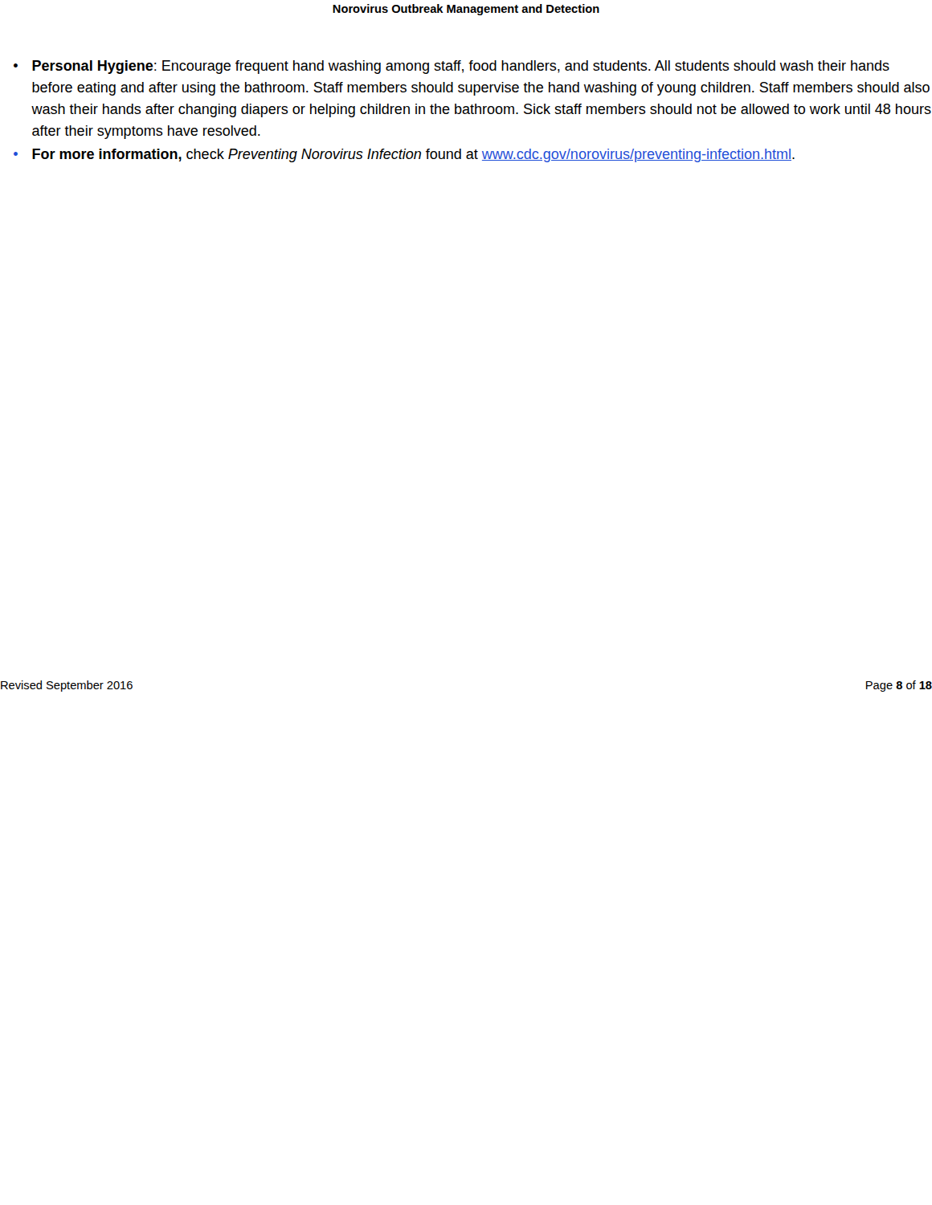Norovirus Outbreak Management and Detection
Personal Hygiene: Encourage frequent hand washing among staff, food handlers, and students. All students should wash their hands before eating and after using the bathroom. Staff members should supervise the hand washing of young children. Staff members should also wash their hands after changing diapers or helping children in the bathroom. Sick staff members should not be allowed to work until 48 hours after their symptoms have resolved.
For more information, check Preventing Norovirus Infection found at www.cdc.gov/norovirus/preventing-infection.html.
Revised September 2016
Page 8 of 18